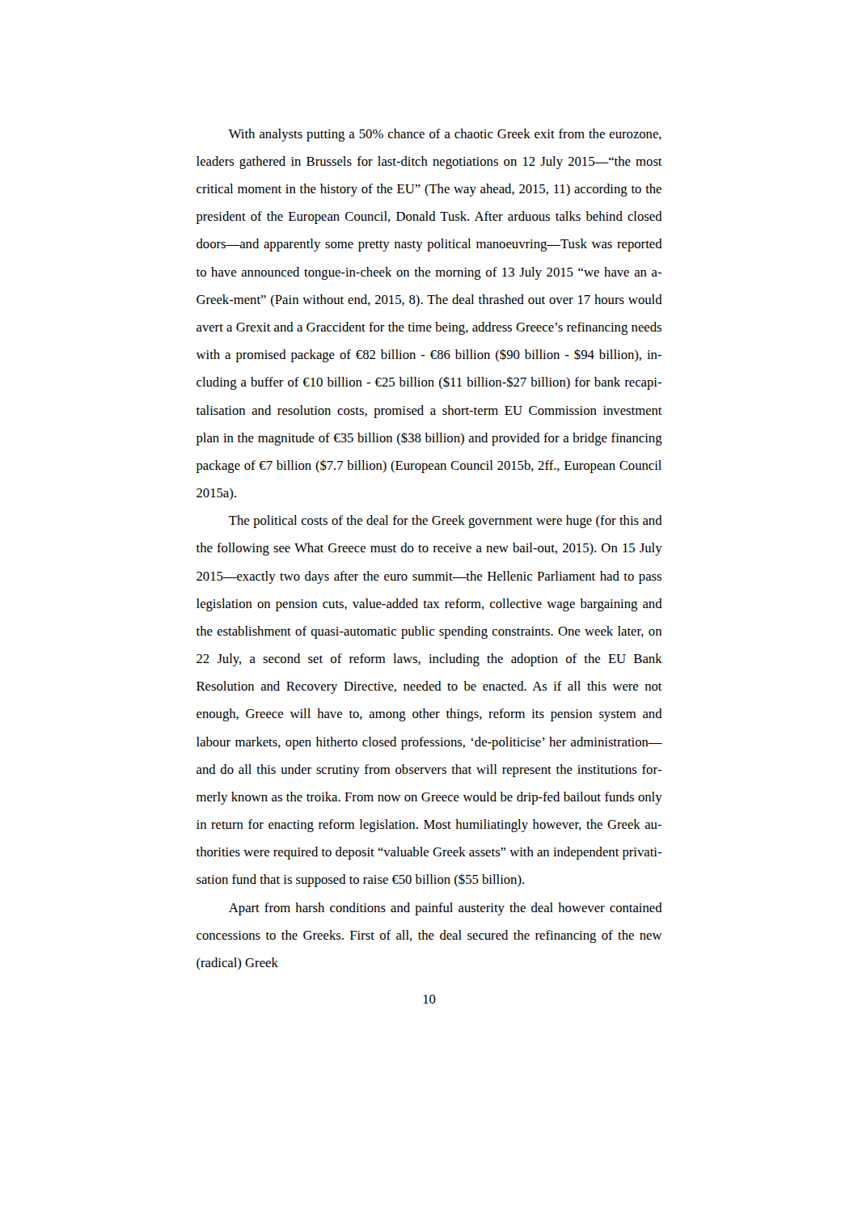With analysts putting a 50% chance of a chaotic Greek exit from the eurozone, leaders gathered in Brussels for last-ditch negotiations on 12 July 2015—“the most critical moment in the history of the EU” (The way ahead, 2015, 11) according to the president of the European Council, Donald Tusk. After arduous talks behind closed doors—and apparently some pretty nasty political manoeuvring—Tusk was reported to have announced tongue-in-cheek on the morning of 13 July 2015 “we have an a-Greek-ment” (Pain without end, 2015, 8). The deal thrashed out over 17 hours would avert a Grexit and a Graccident for the time being, address Greece’s refinancing needs with a promised package of €82 billion - €86 billion ($90 billion - $94 billion), including a buffer of €10 billion - €25 billion ($11 billion-$27 billion) for bank recapitalisation and resolution costs, promised a short-term EU Commission investment plan in the magnitude of €35 billion ($38 billion) and provided for a bridge financing package of €7 billion ($7.7 billion) (European Council 2015b, 2ff., European Council 2015a).
The political costs of the deal for the Greek government were huge (for this and the following see What Greece must do to receive a new bail-out, 2015). On 15 July 2015—exactly two days after the euro summit—the Hellenic Parliament had to pass legislation on pension cuts, value-added tax reform, collective wage bargaining and the establishment of quasi-automatic public spending constraints. One week later, on 22 July, a second set of reform laws, including the adoption of the EU Bank Resolution and Recovery Directive, needed to be enacted. As if all this were not enough, Greece will have to, among other things, reform its pension system and labour markets, open hitherto closed professions, ‘de-politicise’ her administration—and do all this under scrutiny from observers that will represent the institutions formerly known as the troika. From now on Greece would be drip-fed bailout funds only in return for enacting reform legislation. Most humiliatingly however, the Greek authorities were required to deposit “valuable Greek assets” with an independent privatisation fund that is supposed to raise €50 billion ($55 billion).
Apart from harsh conditions and painful austerity the deal however contained concessions to the Greeks. First of all, the deal secured the refinancing of the new (radical) Greek
10